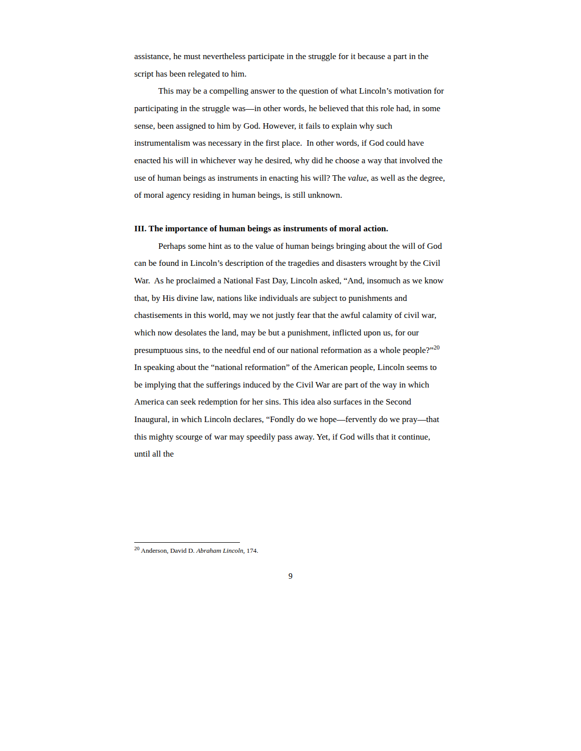assistance, he must nevertheless participate in the struggle for it because a part in the script has been relegated to him.
This may be a compelling answer to the question of what Lincoln’s motivation for participating in the struggle was—in other words, he believed that this role had, in some sense, been assigned to him by God. However, it fails to explain why such instrumentalism was necessary in the first place. In other words, if God could have enacted his will in whichever way he desired, why did he choose a way that involved the use of human beings as instruments in enacting his will? The value, as well as the degree, of moral agency residing in human beings, is still unknown.
III. The importance of human beings as instruments of moral action.
Perhaps some hint as to the value of human beings bringing about the will of God can be found in Lincoln’s description of the tragedies and disasters wrought by the Civil War. As he proclaimed a National Fast Day, Lincoln asked, “And, insomuch as we know that, by His divine law, nations like individuals are subject to punishments and chastisements in this world, may we not justly fear that the awful calamity of civil war, which now desolates the land, may be but a punishment, inflicted upon us, for our presumptuous sins, to the needful end of our national reformation as a whole people?”20 In speaking about the “national reformation” of the American people, Lincoln seems to be implying that the sufferings induced by the Civil War are part of the way in which America can seek redemption for her sins. This idea also surfaces in the Second Inaugural, in which Lincoln declares, “Fondly do we hope—fervently do we pray—that this mighty scourge of war may speedily pass away. Yet, if God wills that it continue, until all the
20 Anderson, David D. Abraham Lincoln, 174.
9